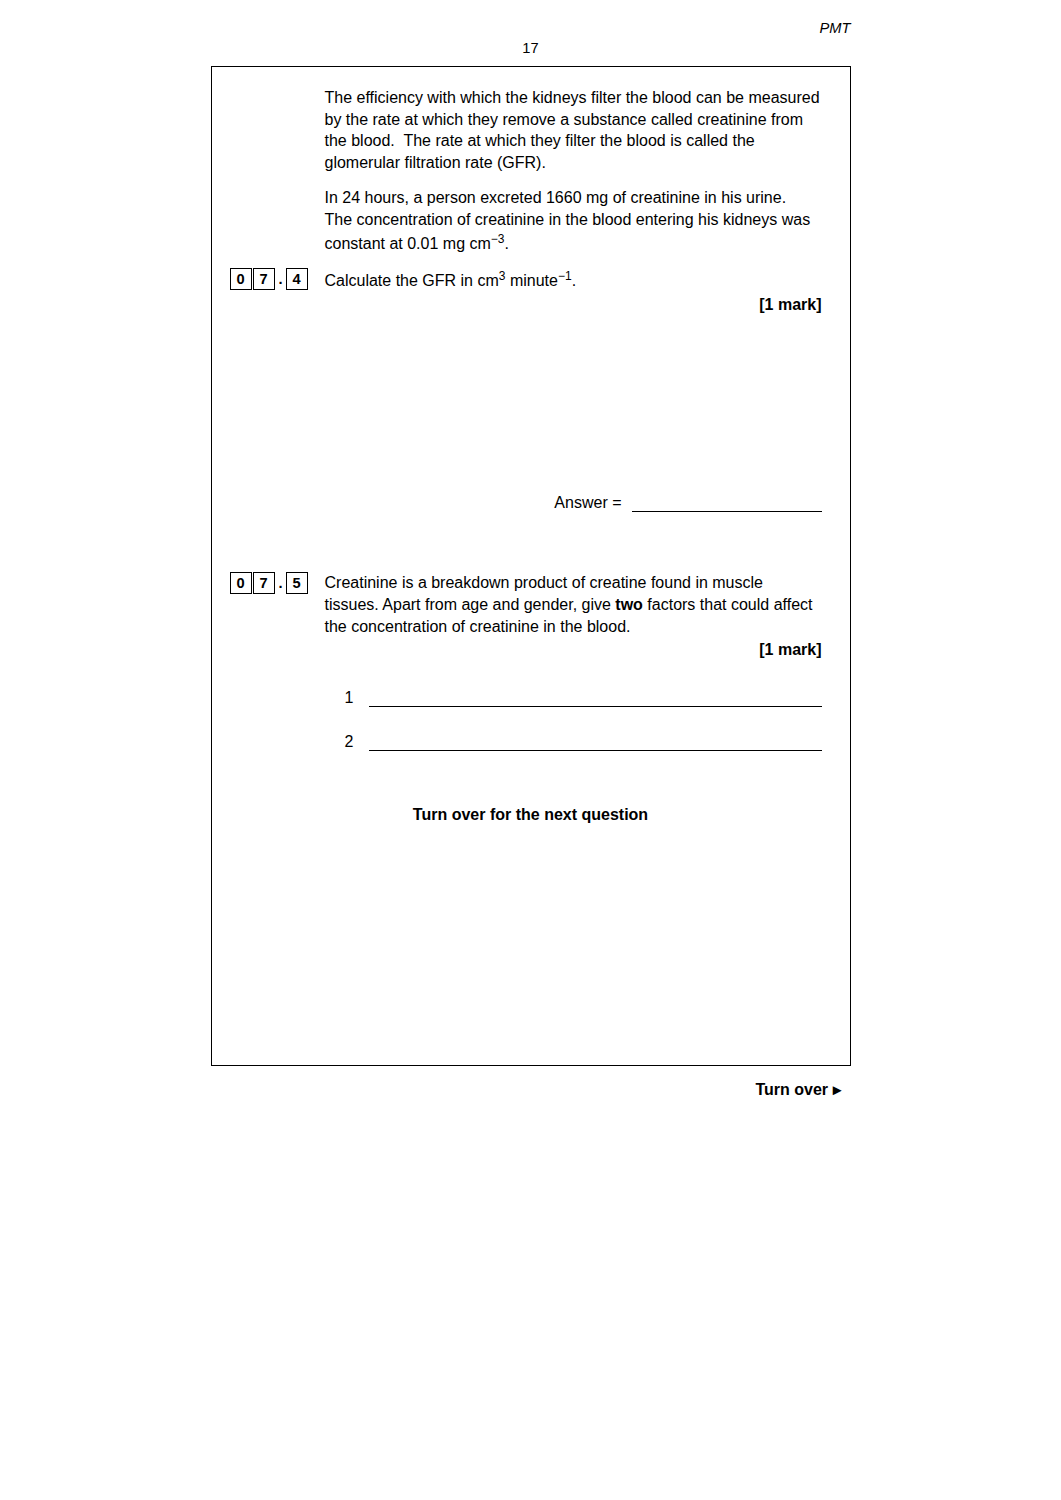PMT
17
The efficiency with which the kidneys filter the blood can be measured by the rate at which they remove a substance called creatinine from the blood. The rate at which they filter the blood is called the glomerular filtration rate (GFR).
In 24 hours, a person excreted 1660 mg of creatinine in his urine. The concentration of creatinine in the blood entering his kidneys was constant at 0.01 mg cm−3.
07. 4
Calculate the GFR in cm3 minute−1.
[1 mark]
Answer =
07. 5
Creatinine is a breakdown product of creatine found in muscle tissues. Apart from age and gender, give two factors that could affect the concentration of creatinine in the blood.
[1 mark]
1
2
Turn over for the next question
Turn over ▸